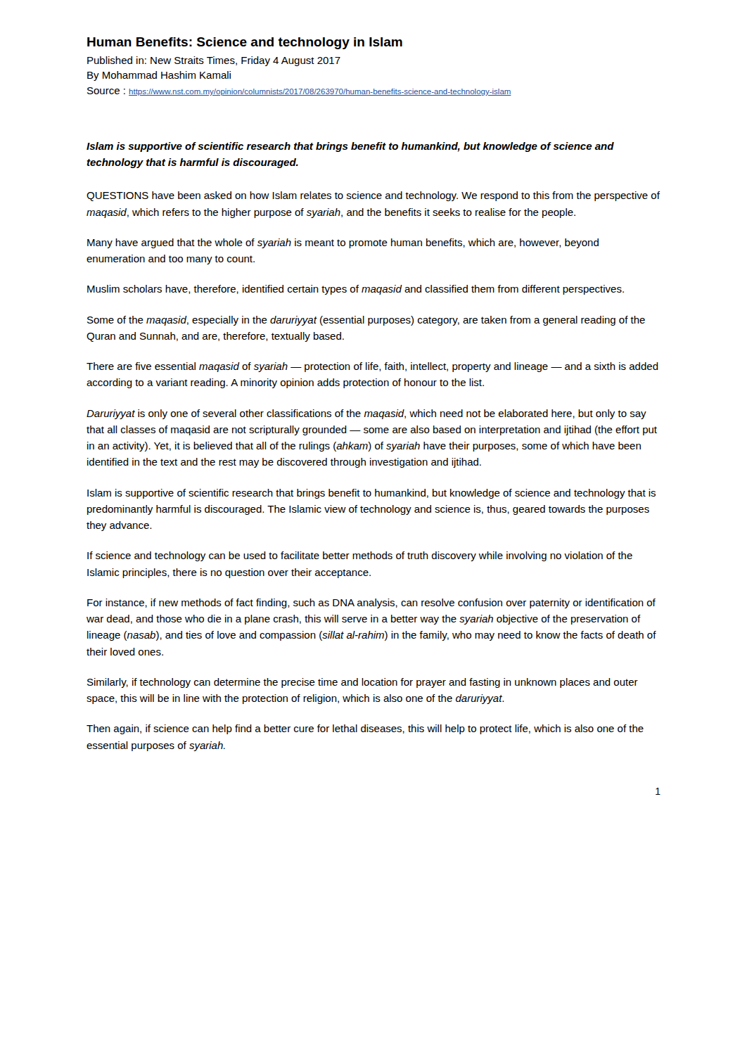Human Benefits: Science and technology in Islam
Published in: New Straits Times, Friday 4 August 2017
By Mohammad Hashim Kamali
Source : https://www.nst.com.my/opinion/columnists/2017/08/263970/human-benefits-science-and-technology-islam
Islam is supportive of scientific research that brings benefit to humankind, but knowledge of science and technology that is harmful is discouraged.
QUESTIONS have been asked on how Islam relates to science and technology. We respond to this from the perspective of maqasid, which refers to the higher purpose of syariah, and the benefits it seeks to realise for the people.
Many have argued that the whole of syariah is meant to promote human benefits, which are, however, beyond enumeration and too many to count.
Muslim scholars have, therefore, identified certain types of maqasid and classified them from different perspectives.
Some of the maqasid, especially in the daruriyyat (essential purposes) category, are taken from a general reading of the Quran and Sunnah, and are, therefore, textually based.
There are five essential maqasid of syariah — protection of life, faith, intellect, property and lineage — and a sixth is added according to a variant reading. A minority opinion adds protection of honour to the list.
Daruriyyat is only one of several other classifications of the maqasid, which need not be elaborated here, but only to say that all classes of maqasid are not scripturally grounded — some are also based on interpretation and ijtihad (the effort put in an activity). Yet, it is believed that all of the rulings (ahkam) of syariah have their purposes, some of which have been identified in the text and the rest may be discovered through investigation and ijtihad.
Islam is supportive of scientific research that brings benefit to humankind, but knowledge of science and technology that is predominantly harmful is discouraged. The Islamic view of technology and science is, thus, geared towards the purposes they advance.
If science and technology can be used to facilitate better methods of truth discovery while involving no violation of the Islamic principles, there is no question over their acceptance.
For instance, if new methods of fact finding, such as DNA analysis, can resolve confusion over paternity or identification of war dead, and those who die in a plane crash, this will serve in a better way the syariah objective of the preservation of lineage (nasab), and ties of love and compassion (sillat al-rahim) in the family, who may need to know the facts of death of their loved ones.
Similarly, if technology can determine the precise time and location for prayer and fasting in unknown places and outer space, this will be in line with the protection of religion, which is also one of the daruriyyat.
Then again, if science can help find a better cure for lethal diseases, this will help to protect life, which is also one of the essential purposes of syariah.
1